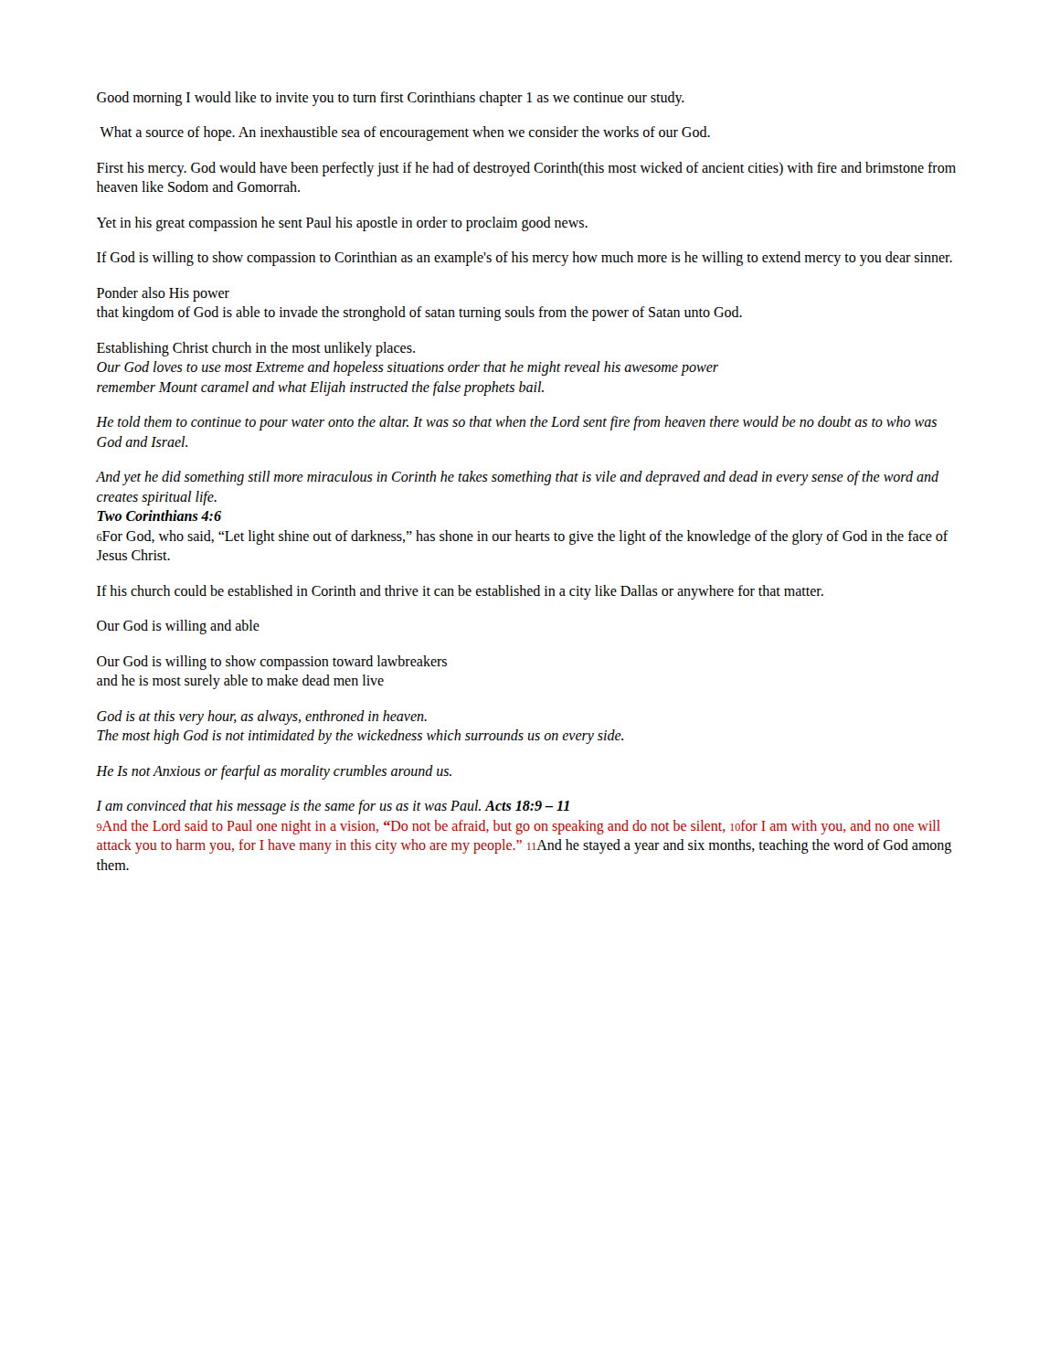Good morning I would like to invite you to turn first Corinthians chapter 1 as we continue our study.
What a source of hope. An inexhaustible sea of encouragement when we consider the works of our God.
First his mercy. God would have been perfectly just if he had of destroyed Corinth(this most wicked of ancient cities) with fire and brimstone from heaven like Sodom and Gomorrah.
Yet in his great compassion he sent Paul his apostle in order to proclaim good news.
If God is willing to show compassion to Corinthian as an example's of his mercy how much more is he willing to extend mercy to you dear sinner.
Ponder also His power
that kingdom of God is able to invade the stronghold of satan turning souls from the power of Satan unto God.
Establishing Christ church in the most unlikely places.
Our God loves to use most Extreme and hopeless situations order that he might reveal his awesome power
remember Mount caramel and what Elijah instructed the false prophets bail.
He told them to continue to pour water onto the altar. It was so that when the Lord sent fire from heaven there would be no doubt as to who was God and Israel.
And yet he did something still more miraculous in Corinth he takes something that is vile and depraved and dead in every sense of the word and creates spiritual life.
Two Corinthians 4:6
6 For God, who said, “Let light shine out of darkness,” has shone in our hearts to give the light of the knowledge of the glory of God in the face of Jesus Christ.
If his church could be established in Corinth and thrive it can be established in a city like Dallas or anywhere for that matter.
Our God is willing and able
Our God is willing to show compassion toward lawbreakers
and he is most surely able to make dead men live
God is at this very hour, as always, enthroned in heaven.
The most high God is not intimidated by the wickedness which surrounds us on every side.
He Is not Anxious or fearful as morality crumbles around us.
I am convinced that his message is the same for us as it was Paul. Acts 18:9 – 11
9 And the Lord said to Paul one night in a vision, “Do not be afraid, but go on speaking and do not be silent, 10for I am with you, and no one will attack you to harm you, for I have many in this city who are my people.” 11 And he stayed a year and six months, teaching the word of God among them.